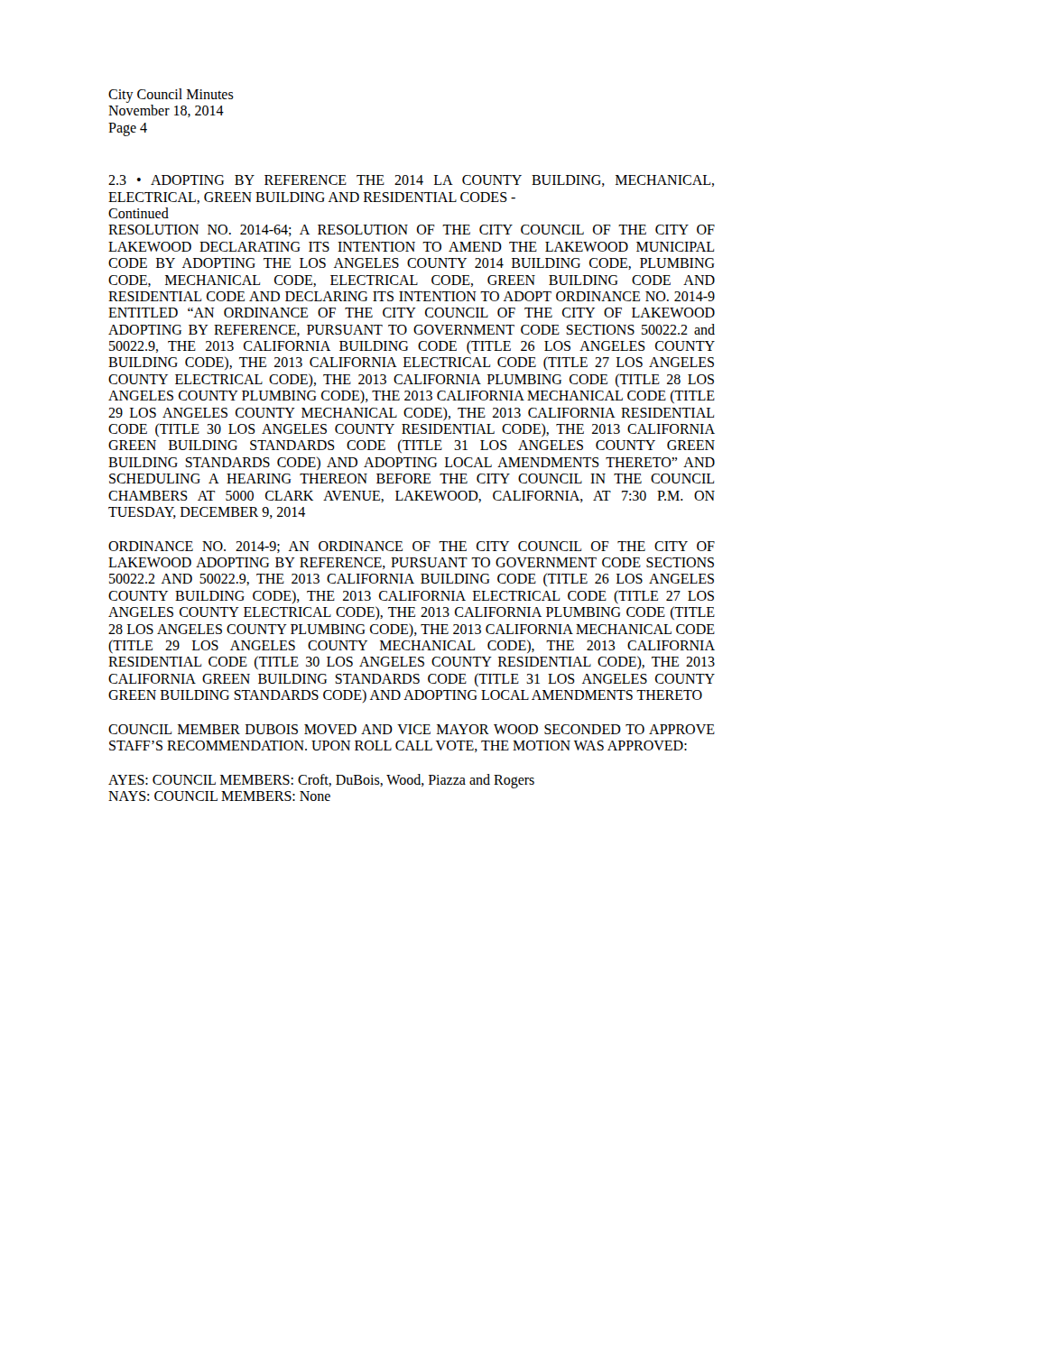City Council Minutes
November 18, 2014
Page 4
2.3 • ADOPTING BY REFERENCE THE 2014 LA COUNTY BUILDING, MECHANICAL, ELECTRICAL, GREEN BUILDING AND RESIDENTIAL CODES -
Continued
RESOLUTION NO. 2014-64; A RESOLUTION OF THE CITY COUNCIL OF THE CITY OF LAKEWOOD DECLARATING ITS INTENTION TO AMEND THE LAKEWOOD MUNICIPAL CODE BY ADOPTING THE LOS ANGELES COUNTY 2014 BUILDING CODE, PLUMBING CODE, MECHANICAL CODE, ELECTRICAL CODE, GREEN BUILDING CODE AND RESIDENTIAL CODE AND DECLARING ITS INTENTION TO ADOPT ORDINANCE NO. 2014-9 ENTITLED “AN ORDINANCE OF THE CITY COUNCIL OF THE CITY OF LAKEWOOD ADOPTING BY REFERENCE, PURSUANT TO GOVERNMENT CODE SECTIONS 50022.2 and 50022.9, THE 2013 CALIFORNIA BUILDING CODE (TITLE 26 LOS ANGELES COUNTY BUILDING CODE), THE 2013 CALIFORNIA ELECTRICAL CODE (TITLE 27 LOS ANGELES COUNTY ELECTRICAL CODE), THE 2013 CALIFORNIA PLUMBING CODE (TITLE 28 LOS ANGELES COUNTY PLUMBING CODE), THE 2013 CALIFORNIA MECHANICAL CODE (TITLE 29 LOS ANGELES COUNTY MECHANICAL CODE), THE 2013 CALIFORNIA RESIDENTIAL CODE (TITLE 30 LOS ANGELES COUNTY RESIDENTIAL CODE), THE 2013 CALIFORNIA GREEN BUILDING STANDARDS CODE (TITLE 31 LOS ANGELES COUNTY GREEN BUILDING STANDARDS CODE) AND ADOPTING LOCAL AMENDMENTS THERETO” AND SCHEDULING A HEARING THEREON BEFORE THE CITY COUNCIL IN THE COUNCIL CHAMBERS AT 5000 CLARK AVENUE, LAKEWOOD, CALIFORNIA, AT 7:30 P.M. ON TUESDAY, DECEMBER 9, 2014
ORDINANCE NO. 2014-9; AN ORDINANCE OF THE CITY COUNCIL OF THE CITY OF LAKEWOOD ADOPTING BY REFERENCE, PURSUANT TO GOVERNMENT CODE SECTIONS 50022.2 AND 50022.9, THE 2013 CALIFORNIA BUILDING CODE (TITLE 26 LOS ANGELES COUNTY BUILDING CODE), THE 2013 CALIFORNIA ELECTRICAL CODE (TITLE 27 LOS ANGELES COUNTY ELECTRICAL CODE), THE 2013 CALIFORNIA PLUMBING CODE (TITLE 28 LOS ANGELES COUNTY PLUMBING CODE), THE 2013 CALIFORNIA MECHANICAL CODE (TITLE 29 LOS ANGELES COUNTY MECHANICAL CODE), THE 2013 CALIFORNIA RESIDENTIAL CODE (TITLE 30 LOS ANGELES COUNTY RESIDENTIAL CODE), THE 2013 CALIFORNIA GREEN BUILDING STANDARDS CODE (TITLE 31 LOS ANGELES COUNTY GREEN BUILDING STANDARDS CODE) AND ADOPTING LOCAL AMENDMENTS THERETO
COUNCIL MEMBER DUBOIS MOVED AND VICE MAYOR WOOD SECONDED TO APPROVE STAFF’S RECOMMENDATION. UPON ROLL CALL VOTE, THE MOTION WAS APPROVED:
AYES: COUNCIL MEMBERS: Croft, DuBois, Wood, Piazza and Rogers
NAYS: COUNCIL MEMBERS: None